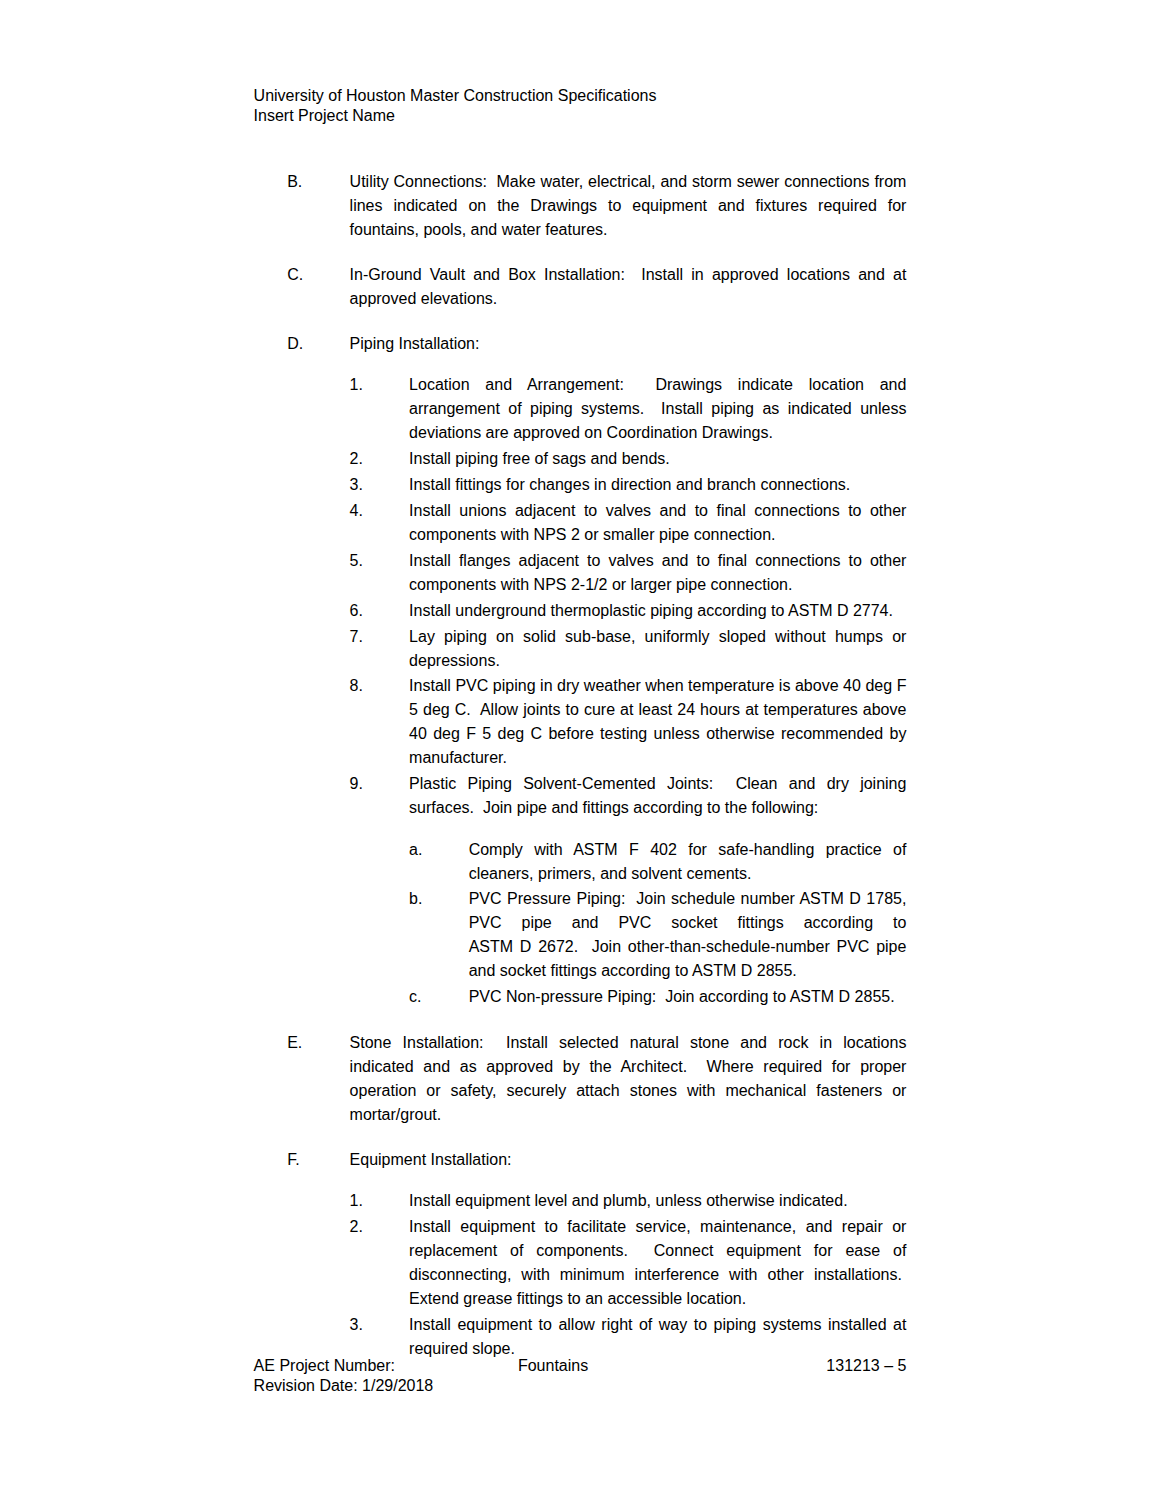University of Houston Master Construction Specifications
Insert Project Name
B. Utility Connections: Make water, electrical, and storm sewer connections from lines indicated on the Drawings to equipment and fixtures required for fountains, pools, and water features.
C. In-Ground Vault and Box Installation: Install in approved locations and at approved elevations.
D. Piping Installation:
1. Location and Arrangement: Drawings indicate location and arrangement of piping systems. Install piping as indicated unless deviations are approved on Coordination Drawings.
2. Install piping free of sags and bends.
3. Install fittings for changes in direction and branch connections.
4. Install unions adjacent to valves and to final connections to other components with NPS 2 or smaller pipe connection.
5. Install flanges adjacent to valves and to final connections to other components with NPS 2-1/2 or larger pipe connection.
6. Install underground thermoplastic piping according to ASTM D 2774.
7. Lay piping on solid sub-base, uniformly sloped without humps or depressions.
8. Install PVC piping in dry weather when temperature is above 40 deg F 5 deg C. Allow joints to cure at least 24 hours at temperatures above 40 deg F 5 deg C before testing unless otherwise recommended by manufacturer.
9. Plastic Piping Solvent-Cemented Joints: Clean and dry joining surfaces. Join pipe and fittings according to the following:
a. Comply with ASTM F 402 for safe-handling practice of cleaners, primers, and solvent cements.
b. PVC Pressure Piping: Join schedule number ASTM D 1785, PVC pipe and PVC socket fittings according to ASTM D 2672. Join other-than-schedule-number PVC pipe and socket fittings according to ASTM D 2855.
c. PVC Non-pressure Piping: Join according to ASTM D 2855.
E. Stone Installation: Install selected natural stone and rock in locations indicated and as approved by the Architect. Where required for proper operation or safety, securely attach stones with mechanical fasteners or mortar/grout.
F. Equipment Installation:
1. Install equipment level and plumb, unless otherwise indicated.
2. Install equipment to facilitate service, maintenance, and repair or replacement of components. Connect equipment for ease of disconnecting, with minimum interference with other installations. Extend grease fittings to an accessible location.
3. Install equipment to allow right of way to piping systems installed at required slope.
AE Project Number:
Fountains
131213 – 5
Revision Date: 1/29/2018